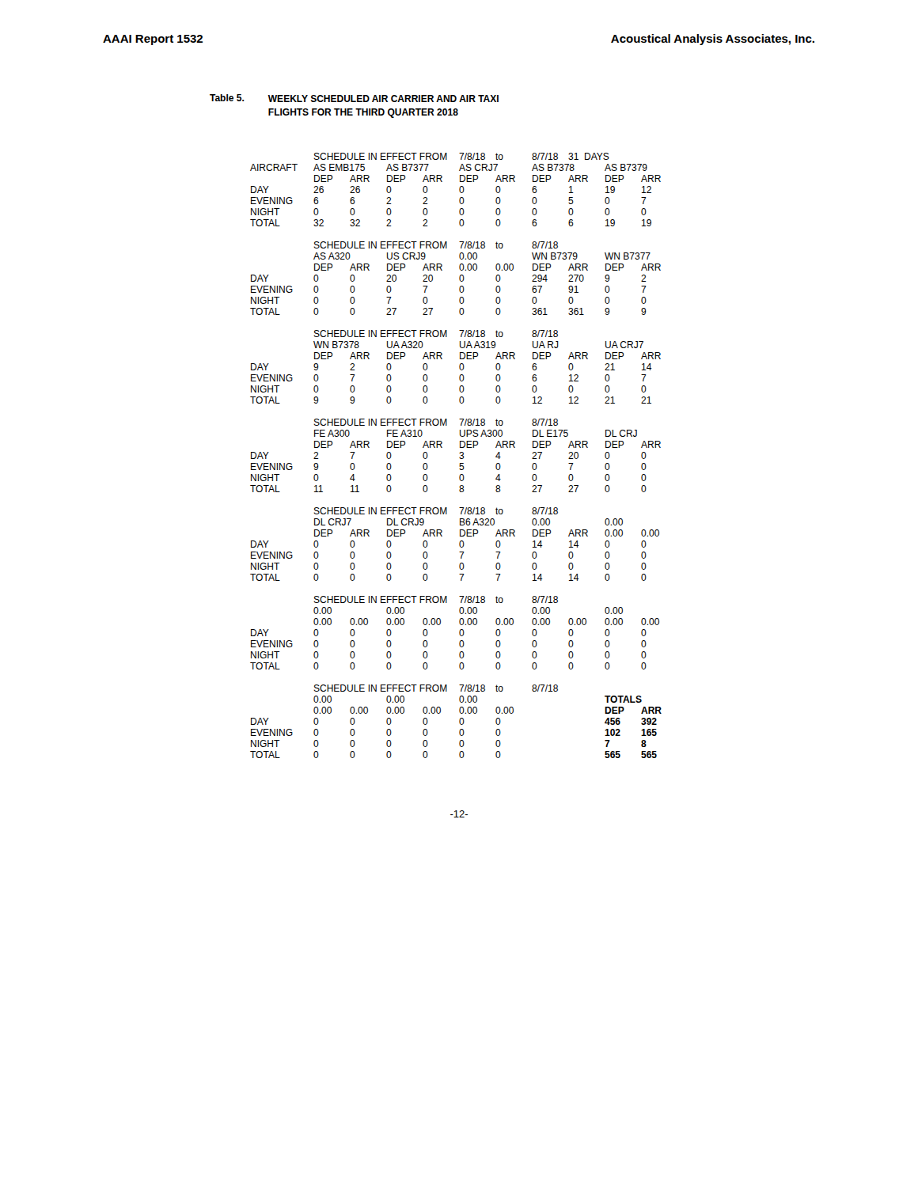AAAI Report 1532
Acoustical Analysis Associates, Inc.
Table 5.
WEEKLY SCHEDULED AIR CARRIER AND AIR TAXI
FLIGHTS FOR THE THIRD QUARTER 2018
| | SCHEDULE IN EFFECT FROM | 7/8/18 | to | 8/7/18 | 31 DAYS |
| AIRCRAFT | AS EMB175 | AS B7377 | AS CRJ7 | AS B7378 | AS B7379 |
| | DEP | ARR | DEP | ARR | DEP | ARR | DEP | ARR | DEP | ARR |
| DAY | 26 | 26 | 0 | 0 | 0 | 0 | 6 | 1 | 19 | 12 |
| EVENING | 6 | 6 | 2 | 2 | 0 | 0 | 0 | 5 | 0 | 7 |
| NIGHT | 0 | 0 | 0 | 0 | 0 | 0 | 0 | 0 | 0 | 0 |
| TOTAL | 32 | 32 | 2 | 2 | 0 | 0 | 6 | 6 | 19 | 19 |
| | SCHEDULE IN EFFECT FROM | 7/8/18 | to | 8/7/18 | |
| | AS A320 | US CRJ9 | 0.00 | WN B7379 | WN B7377 |
| | DEP | ARR | DEP | ARR | 0.00 | 0.00 | DEP | ARR | DEP | ARR |
| DAY | 0 | 0 | 20 | 20 | 0 | 0 | 294 | 270 | 9 | 2 |
| EVENING | 0 | 0 | 0 | 7 | 0 | 0 | 67 | 91 | 0 | 7 |
| NIGHT | 0 | 0 | 7 | 0 | 0 | 0 | 0 | 0 | 0 | 0 |
| TOTAL | 0 | 0 | 27 | 27 | 0 | 0 | 361 | 361 | 9 | 9 |
| | SCHEDULE IN EFFECT FROM | 7/8/18 | to | 8/7/18 | |
| | WN B7378 | UA A320 | UA A319 | UA RJ | UA CRJ7 |
| | DEP | ARR | DEP | ARR | DEP | ARR | DEP | ARR | DEP | ARR |
| DAY | 9 | 2 | 0 | 0 | 0 | 0 | 6 | 0 | 21 | 14 |
| EVENING | 0 | 7 | 0 | 0 | 0 | 0 | 6 | 12 | 0 | 7 |
| NIGHT | 0 | 0 | 0 | 0 | 0 | 0 | 0 | 0 | 0 | 0 |
| TOTAL | 9 | 9 | 0 | 0 | 0 | 0 | 12 | 12 | 21 | 21 |
| | SCHEDULE IN EFFECT FROM | 7/8/18 | to | 8/7/18 | |
| | FE A300 | FE A310 | UPS A300 | DL E175 | DL CRJ |
| | DEP | ARR | DEP | ARR | DEP | ARR | DEP | ARR | DEP | ARR |
| DAY | 2 | 7 | 0 | 0 | 3 | 4 | 27 | 20 | 0 | 0 |
| EVENING | 9 | 0 | 0 | 0 | 5 | 0 | 0 | 7 | 0 | 0 |
| NIGHT | 0 | 4 | 0 | 0 | 0 | 4 | 0 | 0 | 0 | 0 |
| TOTAL | 11 | 11 | 0 | 0 | 8 | 8 | 27 | 27 | 0 | 0 |
| | SCHEDULE IN EFFECT FROM | 7/8/18 | to | 8/7/18 | |
| | DL CRJ7 | DL CRJ9 | B6 A320 | 0.00 | 0.00 |
| | DEP | ARR | DEP | ARR | DEP | ARR | DEP | ARR | 0.00 | 0.00 |
| DAY | 0 | 0 | 0 | 0 | 0 | 0 | 14 | 14 | 0 | 0 |
| EVENING | 0 | 0 | 0 | 0 | 7 | 7 | 0 | 0 | 0 | 0 |
| NIGHT | 0 | 0 | 0 | 0 | 0 | 0 | 0 | 0 | 0 | 0 |
| TOTAL | 0 | 0 | 0 | 0 | 7 | 7 | 14 | 14 | 0 | 0 |
| | SCHEDULE IN EFFECT FROM | 7/8/18 | to | 8/7/18 | |
| | 0.00 | 0.00 | 0.00 | 0.00 | 0.00 |
| | 0.00 | 0.00 | 0.00 | 0.00 | 0.00 | 0.00 | 0.00 | 0.00 | 0.00 | 0.00 |
| DAY | 0 | 0 | 0 | 0 | 0 | 0 | 0 | 0 | 0 | 0 |
| EVENING | 0 | 0 | 0 | 0 | 0 | 0 | 0 | 0 | 0 | 0 |
| NIGHT | 0 | 0 | 0 | 0 | 0 | 0 | 0 | 0 | 0 | 0 |
| TOTAL | 0 | 0 | 0 | 0 | 0 | 0 | 0 | 0 | 0 | 0 |
| | SCHEDULE IN EFFECT FROM | 7/8/18 | to | 8/7/18 | |
| | 0.00 | 0.00 | 0.00 | | TOTALS |
| | 0.00 | 0.00 | 0.00 | 0.00 | 0.00 | 0.00 | | | DEP | ARR |
| DAY | 0 | 0 | 0 | 0 | 0 | 0 | | | 456 | 392 |
| EVENING | 0 | 0 | 0 | 0 | 0 | 0 | | | 102 | 165 |
| NIGHT | 0 | 0 | 0 | 0 | 0 | 0 | | | 7 | 8 |
| TOTAL | 0 | 0 | 0 | 0 | 0 | 0 | | | 565 | 565 |
-12-